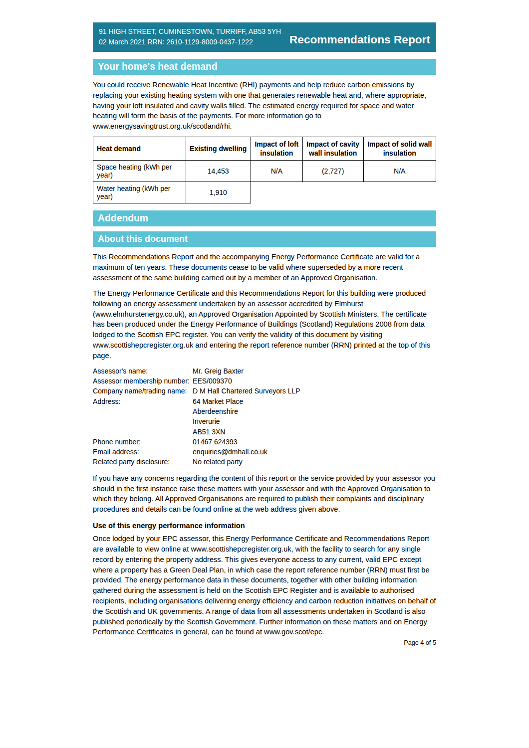91 HIGH STREET, CUMINESTOWN, TURRIFF, AB53 5YH
02 March 2021 RRN: 2610-1129-8009-0437-1222
Recommendations Report
Your home's heat demand
You could receive Renewable Heat Incentive (RHI) payments and help reduce carbon emissions by replacing your existing heating system with one that generates renewable heat and, where appropriate, having your loft insulated and cavity walls filled. The estimated energy required for space and water heating will form the basis of the payments. For more information go to www.energysavingtrust.org.uk/scotland/rhi.
| Heat demand | Existing dwelling | Impact of loft insulation | Impact of cavity wall insulation | Impact of solid wall insulation |
| --- | --- | --- | --- | --- |
| Space heating (kWh per year) | 14,453 | N/A | (2,727) | N/A |
| Water heating (kWh per year) | 1,910 | | | |
Addendum
About this document
This Recommendations Report and the accompanying Energy Performance Certificate are valid for a maximum of ten years. These documents cease to be valid where superseded by a more recent assessment of the same building carried out by a member of an Approved Organisation.
The Energy Performance Certificate and this Recommendations Report for this building were produced following an energy assessment undertaken by an assessor accredited by Elmhurst (www.elmhurstenergy.co.uk), an Approved Organisation Appointed by Scottish Ministers. The certificate has been produced under the Energy Performance of Buildings (Scotland) Regulations 2008 from data lodged to the Scottish EPC register. You can verify the validity of this document by visiting www.scottishepcregister.org.uk and entering the report reference number (RRN) printed at the top of this page.
Assessor's name:
Mr. Greig Baxter
Assessor membership number:
EES/009370
Company name/trading name:
D M Hall Chartered Surveyors LLP
Address:
64 Market Place
Aberdeenshire
Inverurie
AB51 3XN
Phone number:
01467 624393
Email address:
enquiries@dmhall.co.uk
Related party disclosure:
No related party
If you have any concerns regarding the content of this report or the service provided by your assessor you should in the first instance raise these matters with your assessor and with the Approved Organisation to which they belong. All Approved Organisations are required to publish their complaints and disciplinary procedures and details can be found online at the web address given above.
Use of this energy performance information
Once lodged by your EPC assessor, this Energy Performance Certificate and Recommendations Report are available to view online at www.scottishepcregister.org.uk, with the facility to search for any single record by entering the property address. This gives everyone access to any current, valid EPC except where a property has a Green Deal Plan, in which case the report reference number (RRN) must first be provided. The energy performance data in these documents, together with other building information gathered during the assessment is held on the Scottish EPC Register and is available to authorised recipients, including organisations delivering energy efficiency and carbon reduction initiatives on behalf of the Scottish and UK governments. A range of data from all assessments undertaken in Scotland is also published periodically by the Scottish Government. Further information on these matters and on Energy Performance Certificates in general, can be found at www.gov.scot/epc.
Page 4 of 5